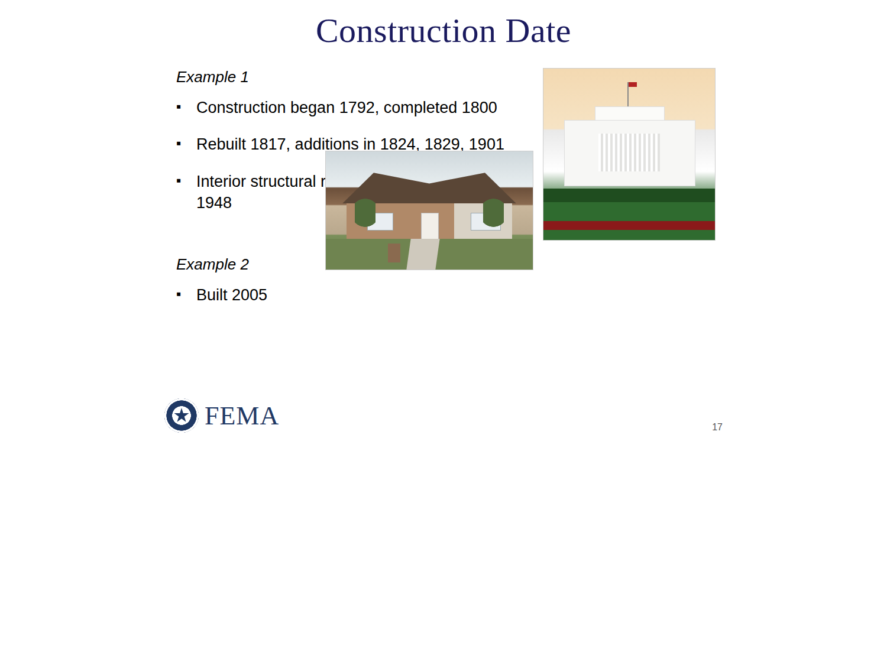Construction Date
Example 1
Construction began 1792, completed 1800
Rebuilt 1817, additions in 1824, 1829, 1901
Interior structural renovations 1927, 1946, 1948
Example 2
Built 2005
FEMA
17